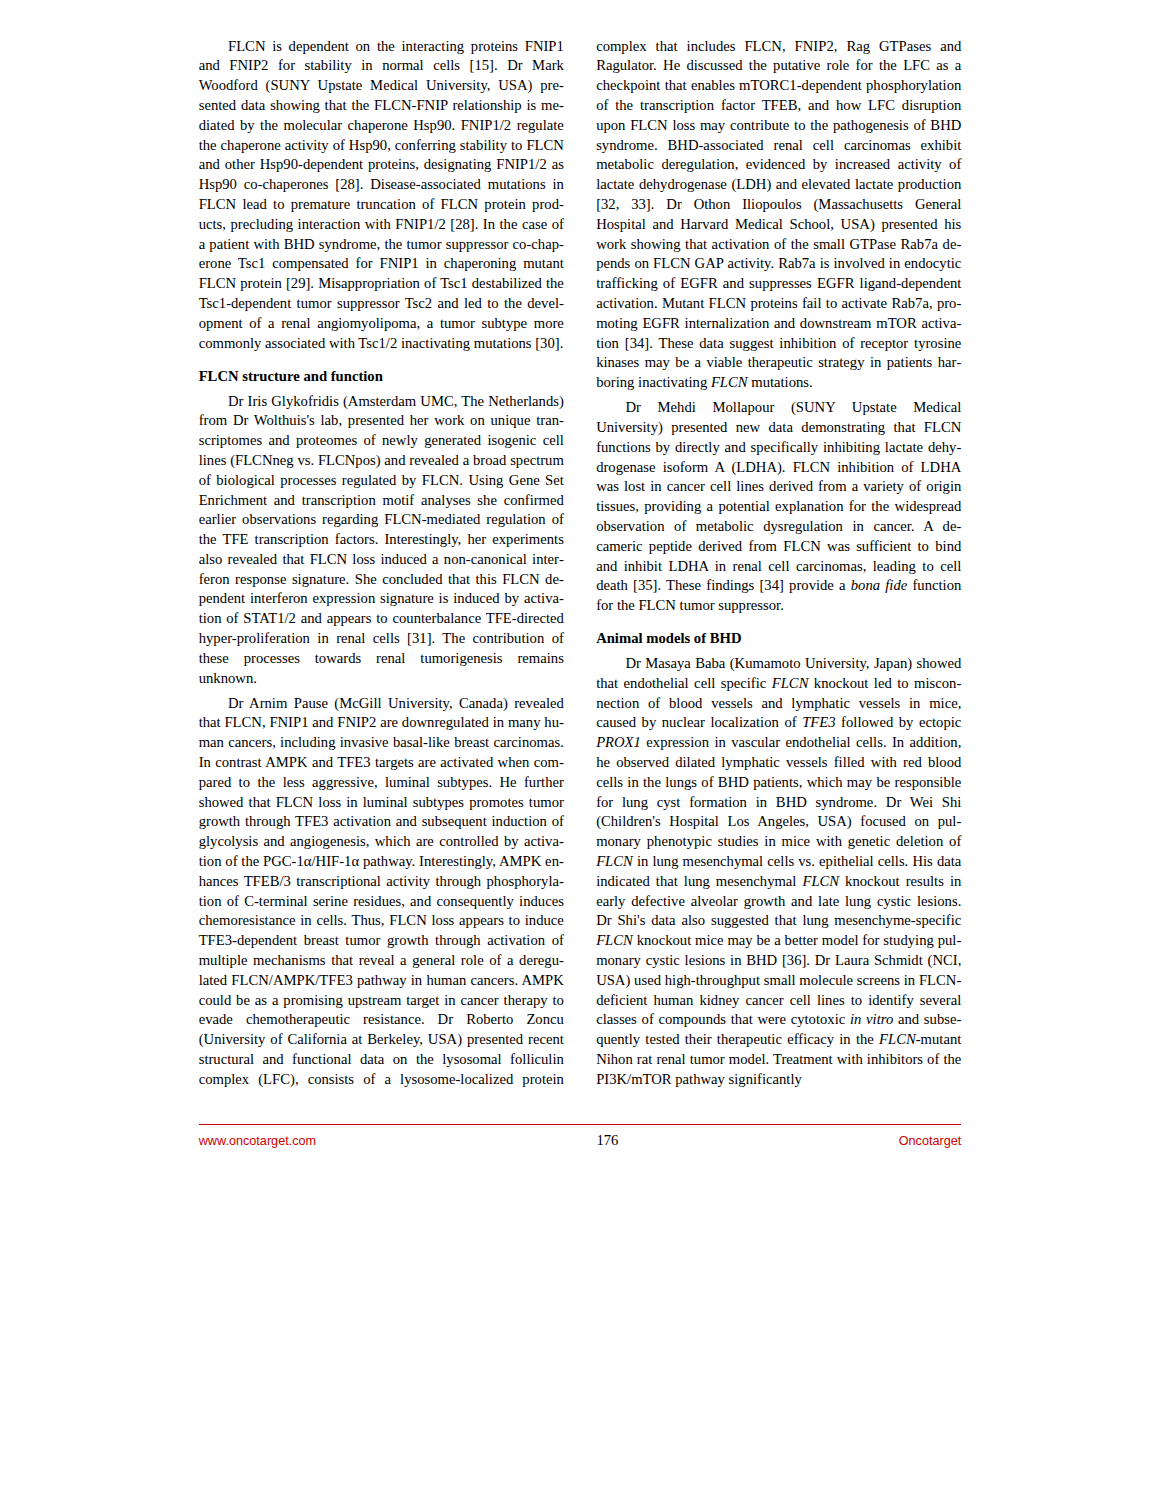FLCN is dependent on the interacting proteins FNIP1 and FNIP2 for stability in normal cells [15]. Dr Mark Woodford (SUNY Upstate Medical University, USA) presented data showing that the FLCN-FNIP relationship is mediated by the molecular chaperone Hsp90. FNIP1/2 regulate the chaperone activity of Hsp90, conferring stability to FLCN and other Hsp90-dependent proteins, designating FNIP1/2 as Hsp90 co-chaperones [28]. Disease-associated mutations in FLCN lead to premature truncation of FLCN protein products, precluding interaction with FNIP1/2 [28]. In the case of a patient with BHD syndrome, the tumor suppressor co-chaperone Tsc1 compensated for FNIP1 in chaperoning mutant FLCN protein [29]. Misappropriation of Tsc1 destabilized the Tsc1-dependent tumor suppressor Tsc2 and led to the development of a renal angiomyolipoma, a tumor subtype more commonly associated with Tsc1/2 inactivating mutations [30].
FLCN structure and function
Dr Iris Glykofridis (Amsterdam UMC, The Netherlands) from Dr Wolthuis's lab, presented her work on unique transcriptomes and proteomes of newly generated isogenic cell lines (FLCNneg vs. FLCNpos) and revealed a broad spectrum of biological processes regulated by FLCN. Using Gene Set Enrichment and transcription motif analyses she confirmed earlier observations regarding FLCN-mediated regulation of the TFE transcription factors. Interestingly, her experiments also revealed that FLCN loss induced a non-canonical interferon response signature. She concluded that this FLCN dependent interferon expression signature is induced by activation of STAT1/2 and appears to counterbalance TFE-directed hyper-proliferation in renal cells [31]. The contribution of these processes towards renal tumorigenesis remains unknown.
Dr Arnim Pause (McGill University, Canada) revealed that FLCN, FNIP1 and FNIP2 are downregulated in many human cancers, including invasive basal-like breast carcinomas. In contrast AMPK and TFE3 targets are activated when compared to the less aggressive, luminal subtypes. He further showed that FLCN loss in luminal subtypes promotes tumor growth through TFE3 activation and subsequent induction of glycolysis and angiogenesis, which are controlled by activation of the PGC-1α/HIF-1α pathway. Interestingly, AMPK enhances TFEB/3 transcriptional activity through phosphorylation of C-terminal serine residues, and consequently induces chemoresistance in cells. Thus, FLCN loss appears to induce TFE3-dependent breast tumor growth through activation of multiple mechanisms that reveal a general role of a deregulated FLCN/AMPK/TFE3 pathway in human cancers. AMPK could be as a promising upstream target in cancer therapy to evade chemotherapeutic resistance. Dr Roberto Zoncu (University of California at Berkeley, USA) presented recent structural and functional data on the lysosomal folliculin complex (LFC), consists of a lysosome-localized protein complex that includes FLCN, FNIP2, Rag GTPases and Ragulator. He discussed the putative role for the LFC as a checkpoint that enables mTORC1-dependent phosphorylation of the transcription factor TFEB, and how LFC disruption upon FLCN loss may contribute to the pathogenesis of BHD syndrome. BHD-associated renal cell carcinomas exhibit metabolic deregulation, evidenced by increased activity of lactate dehydrogenase (LDH) and elevated lactate production [32, 33]. Dr Othon Iliopoulos (Massachusetts General Hospital and Harvard Medical School, USA) presented his work showing that activation of the small GTPase Rab7a depends on FLCN GAP activity. Rab7a is involved in endocytic trafficking of EGFR and suppresses EGFR ligand-dependent activation. Mutant FLCN proteins fail to activate Rab7a, promoting EGFR internalization and downstream mTOR activation [34]. These data suggest inhibition of receptor tyrosine kinases may be a viable therapeutic strategy in patients harboring inactivating FLCN mutations.
Dr Mehdi Mollapour (SUNY Upstate Medical University) presented new data demonstrating that FLCN functions by directly and specifically inhibiting lactate dehydrogenase isoform A (LDHA). FLCN inhibition of LDHA was lost in cancer cell lines derived from a variety of origin tissues, providing a potential explanation for the widespread observation of metabolic dysregulation in cancer. A decameric peptide derived from FLCN was sufficient to bind and inhibit LDHA in renal cell carcinomas, leading to cell death [35]. These findings [34] provide a bona fide function for the FLCN tumor suppressor.
Animal models of BHD
Dr Masaya Baba (Kumamoto University, Japan) showed that endothelial cell specific FLCN knockout led to misconnection of blood vessels and lymphatic vessels in mice, caused by nuclear localization of TFE3 followed by ectopic PROX1 expression in vascular endothelial cells. In addition, he observed dilated lymphatic vessels filled with red blood cells in the lungs of BHD patients, which may be responsible for lung cyst formation in BHD syndrome. Dr Wei Shi (Children's Hospital Los Angeles, USA) focused on pulmonary phenotypic studies in mice with genetic deletion of FLCN in lung mesenchymal cells vs. epithelial cells. His data indicated that lung mesenchymal FLCN knockout results in early defective alveolar growth and late lung cystic lesions. Dr Shi's data also suggested that lung mesenchyme-specific FLCN knockout mice may be a better model for studying pulmonary cystic lesions in BHD [36]. Dr Laura Schmidt (NCI, USA) used high-throughput small molecule screens in FLCN-deficient human kidney cancer cell lines to identify several classes of compounds that were cytotoxic in vitro and subsequently tested their therapeutic efficacy in the FLCN-mutant Nihon rat renal tumor model. Treatment with inhibitors of the PI3K/mTOR pathway significantly
www.oncotarget.com 176 Oncotarget